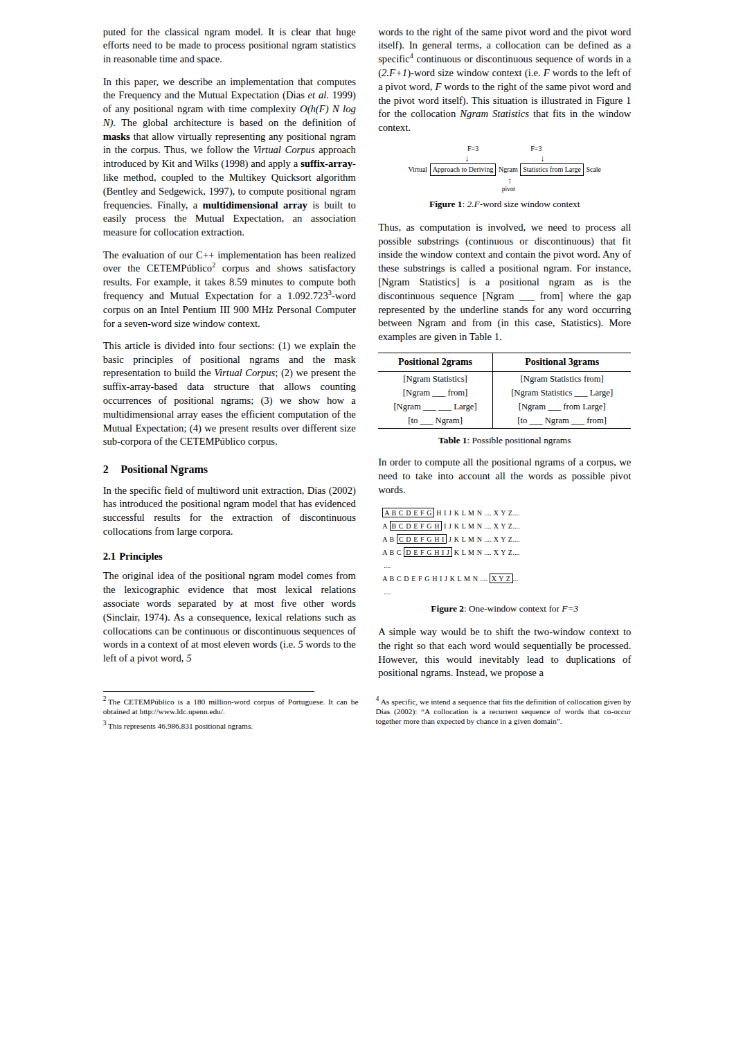puted for the classical ngram model. It is clear that huge efforts need to be made to process positional ngram statistics in reasonable time and space.
In this paper, we describe an implementation that computes the Frequency and the Mutual Expectation (Dias et al. 1999) of any positional ngram with time complexity O(h(F) N log N). The global architecture is based on the definition of masks that allow virtually representing any positional ngram in the corpus. Thus, we follow the Virtual Corpus approach introduced by Kit and Wilks (1998) and apply a suffix-array-like method, coupled to the Multikey Quicksort algorithm (Bentley and Sedgewick, 1997), to compute positional ngram frequencies. Finally, a multidimensional array is built to easily process the Mutual Expectation, an association measure for collocation extraction.
The evaluation of our C++ implementation has been realized over the CETEMPúblico2 corpus and shows satisfactory results. For example, it takes 8.59 minutes to compute both frequency and Mutual Expectation for a 1.092.7233-word corpus on an Intel Pentium III 900 MHz Personal Computer for a seven-word size window context.
This article is divided into four sections: (1) we explain the basic principles of positional ngrams and the mask representation to build the Virtual Corpus; (2) we present the suffix-array-based data structure that allows counting occurrences of positional ngrams; (3) we show how a multidimensional array eases the efficient computation of the Mutual Expectation; (4) we present results over different size sub-corpora of the CETEMPúblico corpus.
2 Positional Ngrams
In the specific field of multiword unit extraction, Dias (2002) has introduced the positional ngram model that has evidenced successful results for the extraction of discontinuous collocations from large corpora.
2.1 Principles
The original idea of the positional ngram model comes from the lexicographic evidence that most lexical relations associate words separated by at most five other words (Sinclair, 1974). As a consequence, lexical relations such as collocations can be continuous or discontinuous sequences of words in a context of at most eleven words (i.e. 5 words to the left of a pivot word, 5
words to the right of the same pivot word and the pivot word itself). In general terms, a collocation can be defined as a specific4 continuous or discontinuous sequence of words in a (2.F+1)-word size window context (i.e. F words to the left of a pivot word, F words to the right of the same pivot word and the pivot word itself). This situation is illustrated in Figure 1 for the collocation Ngram Statistics that fits in the window context.
F=3 F=3
↓↓
Virtual Approach to Deriving Ngram Statistics from Large Scale
↑
pivot
Figure 1: 2.F-word size window context
Thus, as computation is involved, we need to process all possible substrings (continuous or discontinuous) that fit inside the window context and contain the pivot word. Any of these substrings is called a positional ngram. For instance, [Ngram Statistics] is a positional ngram as is the discontinuous sequence [Ngram ___ from] where the gap represented by the underline stands for any word occurring between Ngram and from (in this case, Statistics). More examples are given in Table 1.
| Positional 2grams | Positional 3grams |
| --- | --- |
| [Ngram Statistics] | [Ngram Statistics from] |
| [Ngram ___ from] | [Ngram Statistics ___ Large] |
| [Ngram ___ ___ Large] | [Ngram ___ from Large] |
| [to ___ Ngram] | [to ___ Ngram ___ from] |
Table 1: Possible positional ngrams
In order to compute all the positional ngrams of a corpus, we need to take into account all the words as possible pivot words.
A B C D E F G H I J K L M N .... X Y Z....
A B C D E F G H I J K L M N .... X Y Z....
A B C D E F G H I J K L M N .... X Y Z....
A B C D E F G H I J K L M N .... X Y Z....
....
A B C D E F G H I J K L M N .... X Y Z...
....
Figure 2: One-window context for F=3
A simple way would be to shift the two-window context to the right so that each word would sequentially be processed. However, this would inevitably lead to duplications of positional ngrams. Instead, we propose a
2 The CETEMPúblico is a 180 million-word corpus of Portuguese. It can be obtained at http://www.ldc.upenn.edu/.
3 This represents 46.986.831 positional ngrams.
4 As specific, we intend a sequence that fits the definition of collocation given by Dias (2002): “A collocation is a recurrent sequence of words that co-occur together more than expected by chance in a given domain”.